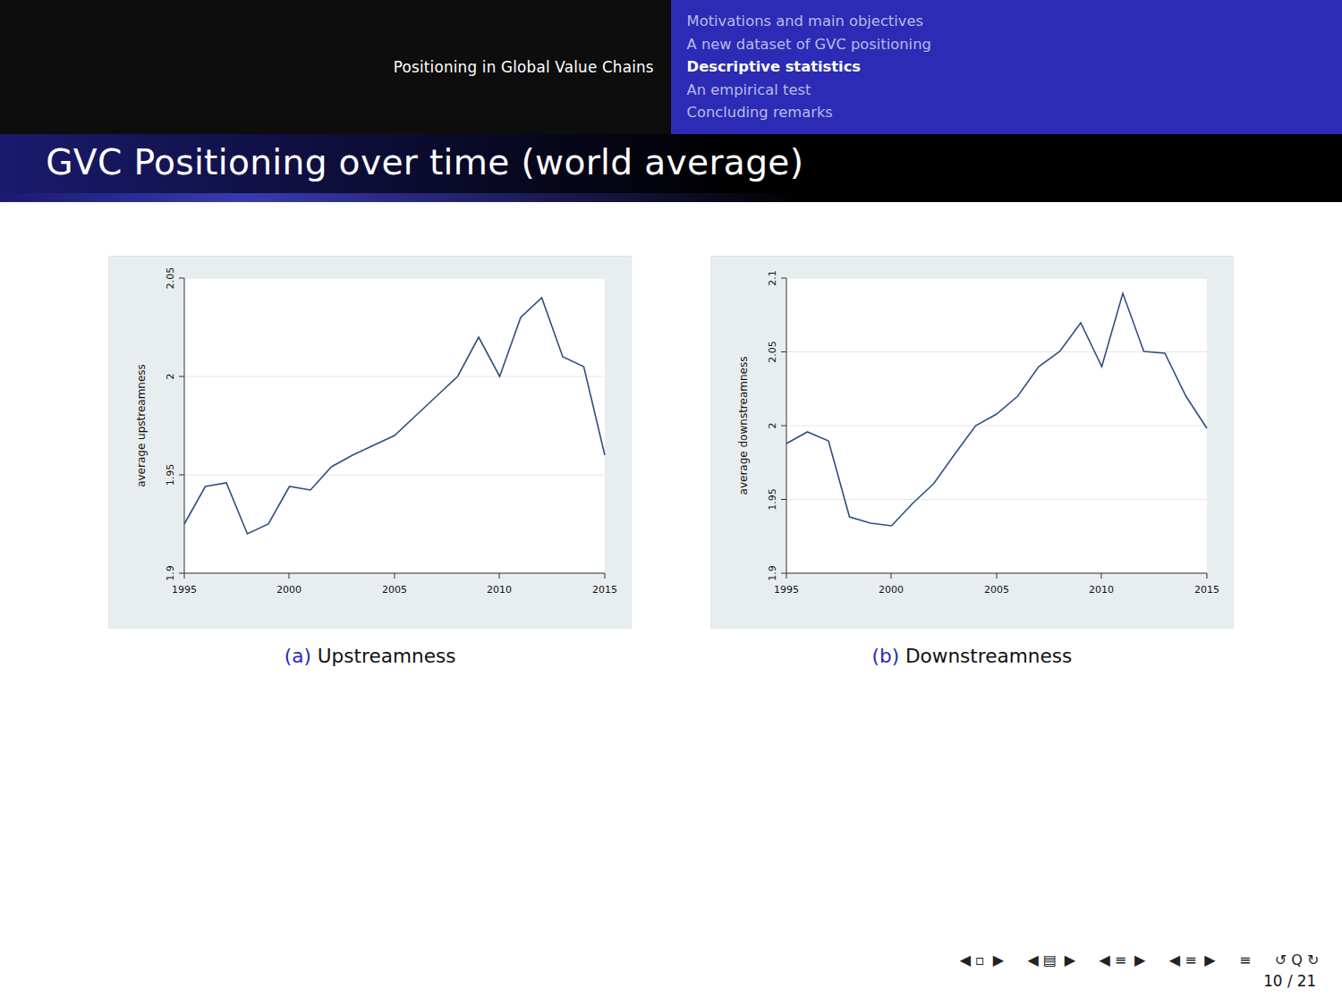Positioning in Global Value Chains
Motivations and main objectives
A new dataset of GVC positioning
Descriptive statistics
An empirical test
Concluding remarks
GVC Positioning over time (world average)
1.9 1.95 2 2.05 average upstreamness 1995 2000 2005 2010 2015
(a) Upstreamness
1.9 1.95 2 2.05 2.1 average downstreamness 1995 2000 2005 2010 2015
(b) Downstreamness
◀ ▫ ▶ ◀ ▤ ▶ ◀ ≡ ▶ ◀ ≡ ▶ ≡ ↺ Q ↻
10 / 21